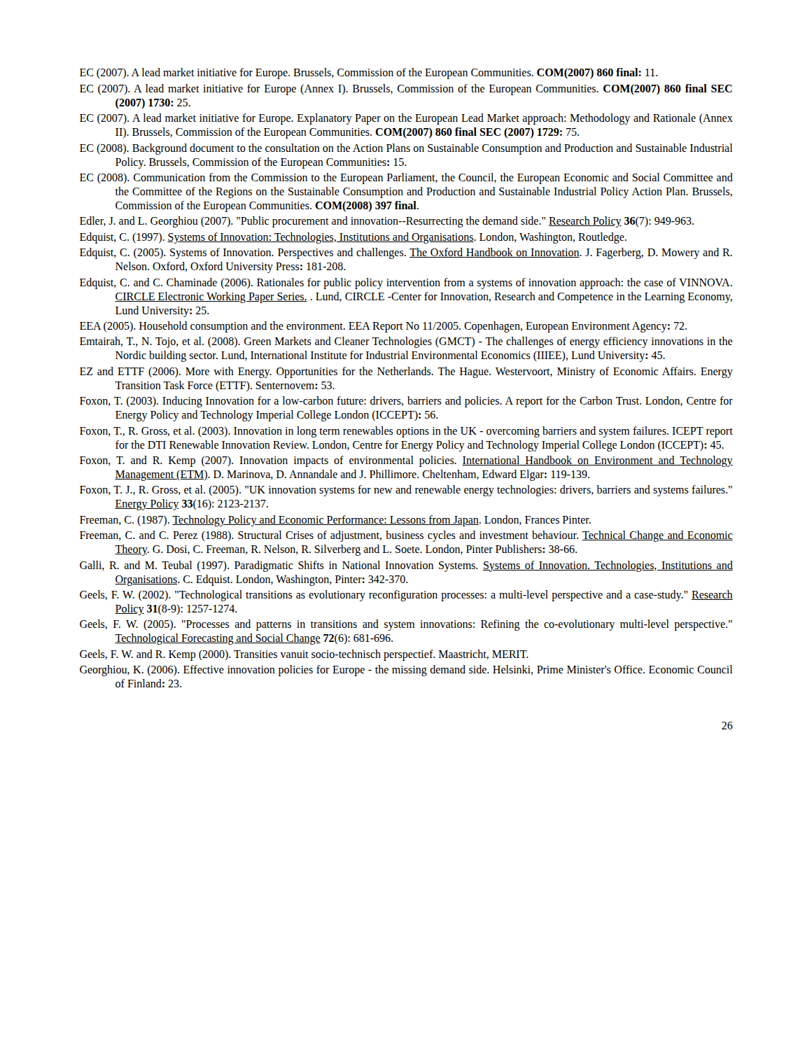EC (2007). A lead market initiative for Europe. Brussels, Commission of the European Communities. COM(2007) 860 final: 11.
EC (2007). A lead market initiative for Europe (Annex I). Brussels, Commission of the European Communities. COM(2007) 860 final SEC (2007) 1730: 25.
EC (2007). A lead market initiative for Europe. Explanatory Paper on the European Lead Market approach: Methodology and Rationale (Annex II). Brussels, Commission of the European Communities. COM(2007) 860 final SEC (2007) 1729: 75.
EC (2008). Background document to the consultation on the Action Plans on Sustainable Consumption and Production and Sustainable Industrial Policy. Brussels, Commission of the European Communities: 15.
EC (2008). Communication from the Commission to the European Parliament, the Council, the European Economic and Social Committee and the Committee of the Regions on the Sustainable Consumption and Production and Sustainable Industrial Policy Action Plan. Brussels, Commission of the European Communities. COM(2008) 397 final.
Edler, J. and L. Georghiou (2007). "Public procurement and innovation--Resurrecting the demand side." Research Policy 36(7): 949-963.
Edquist, C. (1997). Systems of Innovation: Technologies, Institutions and Organisations. London, Washington, Routledge.
Edquist, C. (2005). Systems of Innovation. Perspectives and challenges. The Oxford Handbook on Innovation. J. Fagerberg, D. Mowery and R. Nelson. Oxford, Oxford University Press: 181-208.
Edquist, C. and C. Chaminade (2006). Rationales for public policy intervention from a systems of innovation approach: the case of VINNOVA. CIRCLE Electronic Working Paper Series. . Lund, CIRCLE -Center for Innovation, Research and Competence in the Learning Economy, Lund University: 25.
EEA (2005). Household consumption and the environment. EEA Report No 11/2005. Copenhagen, European Environment Agency: 72.
Emtairah, T., N. Tojo, et al. (2008). Green Markets and Cleaner Technologies (GMCT) - The challenges of energy efficiency innovations in the Nordic building sector. Lund, International Institute for Industrial Environmental Economics (IIIEE), Lund University: 45.
EZ and ETTF (2006). More with Energy. Opportunities for the Netherlands. The Hague. Westervoort, Ministry of Economic Affairs. Energy Transition Task Force (ETTF). Senternovem: 53.
Foxon, T. (2003). Inducing Innovation for a low-carbon future: drivers, barriers and policies. A report for the Carbon Trust. London, Centre for Energy Policy and Technology Imperial College London (ICCEPT): 56.
Foxon, T., R. Gross, et al. (2003). Innovation in long term renewables options in the UK - overcoming barriers and system failures. ICEPT report for the DTI Renewable Innovation Review. London, Centre for Energy Policy and Technology Imperial College London (ICCEPT): 45.
Foxon, T. and R. Kemp (2007). Innovation impacts of environmental policies. International Handbook on Environment and Technology Management (ETM). D. Marinova, D. Annandale and J. Phillimore. Cheltenham, Edward Elgar: 119-139.
Foxon, T. J., R. Gross, et al. (2005). "UK innovation systems for new and renewable energy technologies: drivers, barriers and systems failures." Energy Policy 33(16): 2123-2137.
Freeman, C. (1987). Technology Policy and Economic Performance: Lessons from Japan. London, Frances Pinter.
Freeman, C. and C. Perez (1988). Structural Crises of adjustment, business cycles and investment behaviour. Technical Change and Economic Theory. G. Dosi, C. Freeman, R. Nelson, R. Silverberg and L. Soete. London, Pinter Publishers: 38-66.
Galli, R. and M. Teubal (1997). Paradigmatic Shifts in National Innovation Systems. Systems of Innovation. Technologies, Institutions and Organisations. C. Edquist. London, Washington, Pinter: 342-370.
Geels, F. W. (2002). "Technological transitions as evolutionary reconfiguration processes: a multi-level perspective and a case-study." Research Policy 31(8-9): 1257-1274.
Geels, F. W. (2005). "Processes and patterns in transitions and system innovations: Refining the co-evolutionary multi-level perspective." Technological Forecasting and Social Change 72(6): 681-696.
Geels, F. W. and R. Kemp (2000). Transities vanuit socio-technisch perspectief. Maastricht, MERIT.
Georghiou, K. (2006). Effective innovation policies for Europe - the missing demand side. Helsinki, Prime Minister's Office. Economic Council of Finland: 23.
26